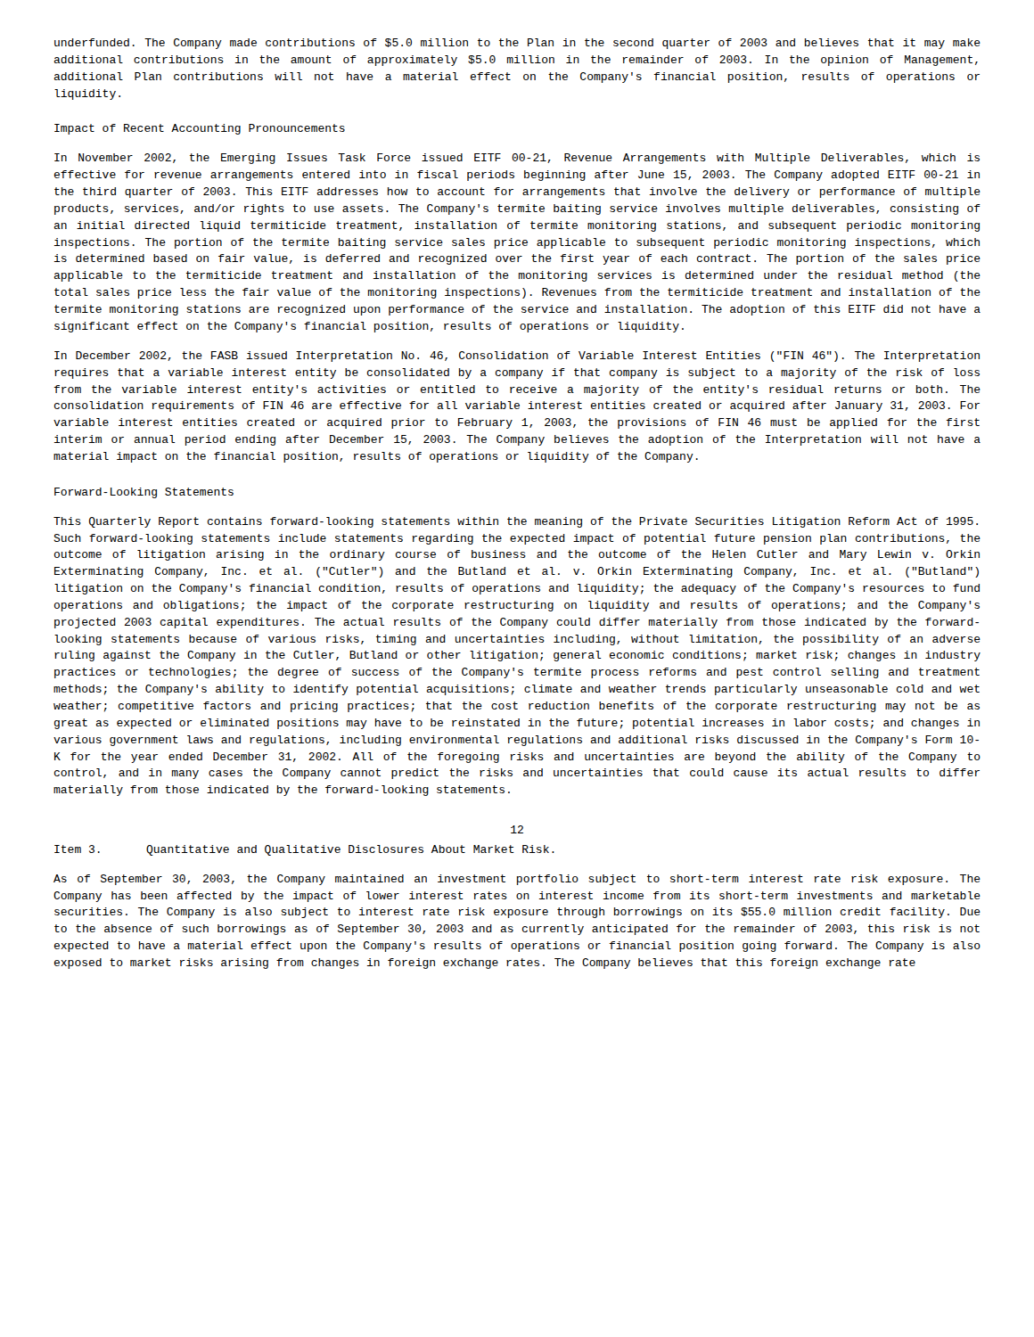underfunded. The Company made contributions of $5.0 million to the Plan in the second quarter of 2003 and believes that it may make additional contributions in the amount of approximately $5.0 million in the remainder of 2003. In the opinion of Management, additional Plan contributions will not have a material effect on the Company's financial position, results of operations or liquidity.
Impact of Recent Accounting Pronouncements
In November 2002, the Emerging Issues Task Force issued EITF 00-21, Revenue Arrangements with Multiple Deliverables, which is effective for revenue arrangements entered into in fiscal periods beginning after June 15, 2003. The Company adopted EITF 00-21 in the third quarter of 2003. This EITF addresses how to account for arrangements that involve the delivery or performance of multiple products, services, and/or rights to use assets. The Company's termite baiting service involves multiple deliverables, consisting of an initial directed liquid termiticide treatment, installation of termite monitoring stations, and subsequent periodic monitoring inspections. The portion of the termite baiting service sales price applicable to subsequent periodic monitoring inspections, which is determined based on fair value, is deferred and recognized over the first year of each contract. The portion of the sales price applicable to the termiticide treatment and installation of the monitoring services is determined under the residual method (the total sales price less the fair value of the monitoring inspections). Revenues from the termiticide treatment and installation of the termite monitoring stations are recognized upon performance of the service and installation. The adoption of this EITF did not have a significant effect on the Company's financial position, results of operations or liquidity.
In December 2002, the FASB issued Interpretation No. 46, Consolidation of Variable Interest Entities ("FIN 46"). The Interpretation requires that a variable interest entity be consolidated by a company if that company is subject to a majority of the risk of loss from the variable interest entity's activities or entitled to receive a majority of the entity's residual returns or both. The consolidation requirements of FIN 46 are effective for all variable interest entities created or acquired after January 31, 2003. For variable interest entities created or acquired prior to February 1, 2003, the provisions of FIN 46 must be applied for the first interim or annual period ending after December 15, 2003. The Company believes the adoption of the Interpretation will not have a material impact on the financial position, results of operations or liquidity of the Company.
Forward-Looking Statements
This Quarterly Report contains forward-looking statements within the meaning of the Private Securities Litigation Reform Act of 1995. Such forward-looking statements include statements regarding the expected impact of potential future pension plan contributions, the outcome of litigation arising in the ordinary course of business and the outcome of the Helen Cutler and Mary Lewin v. Orkin Exterminating Company, Inc. et al. ("Cutler") and the Butland et al. v. Orkin Exterminating Company, Inc. et al. ("Butland") litigation on the Company's financial condition, results of operations and liquidity; the adequacy of the Company's resources to fund operations and obligations; the impact of the corporate restructuring on liquidity and results of operations; and the Company's projected 2003 capital expenditures. The actual results of the Company could differ materially from those indicated by the forward-looking statements because of various risks, timing and uncertainties including, without limitation, the possibility of an adverse ruling against the Company in the Cutler, Butland or other litigation; general economic conditions; market risk; changes in industry practices or technologies; the degree of success of the Company's termite process reforms and pest control selling and treatment methods; the Company's ability to identify potential acquisitions; climate and weather trends particularly unseasonable cold and wet weather; competitive factors and pricing practices; that the cost reduction benefits of the corporate restructuring may not be as great as expected or eliminated positions may have to be reinstated in the future; potential increases in labor costs; and changes in various government laws and regulations, including environmental regulations and additional risks discussed in the Company's Form 10-K for the year ended December 31, 2002. All of the foregoing risks and uncertainties are beyond the ability of the Company to control, and in many cases the Company cannot predict the risks and uncertainties that could cause its actual results to differ materially from those indicated by the forward-looking statements.
12
Item 3. Quantitative and Qualitative Disclosures About Market Risk.
As of September 30, 2003, the Company maintained an investment portfolio subject to short-term interest rate risk exposure. The Company has been affected by the impact of lower interest rates on interest income from its short-term investments and marketable securities. The Company is also subject to interest rate risk exposure through borrowings on its $55.0 million credit facility. Due to the absence of such borrowings as of September 30, 2003 and as currently anticipated for the remainder of 2003, this risk is not expected to have a material effect upon the Company's results of operations or financial position going forward. The Company is also exposed to market risks arising from changes in foreign exchange rates. The Company believes that this foreign exchange rate